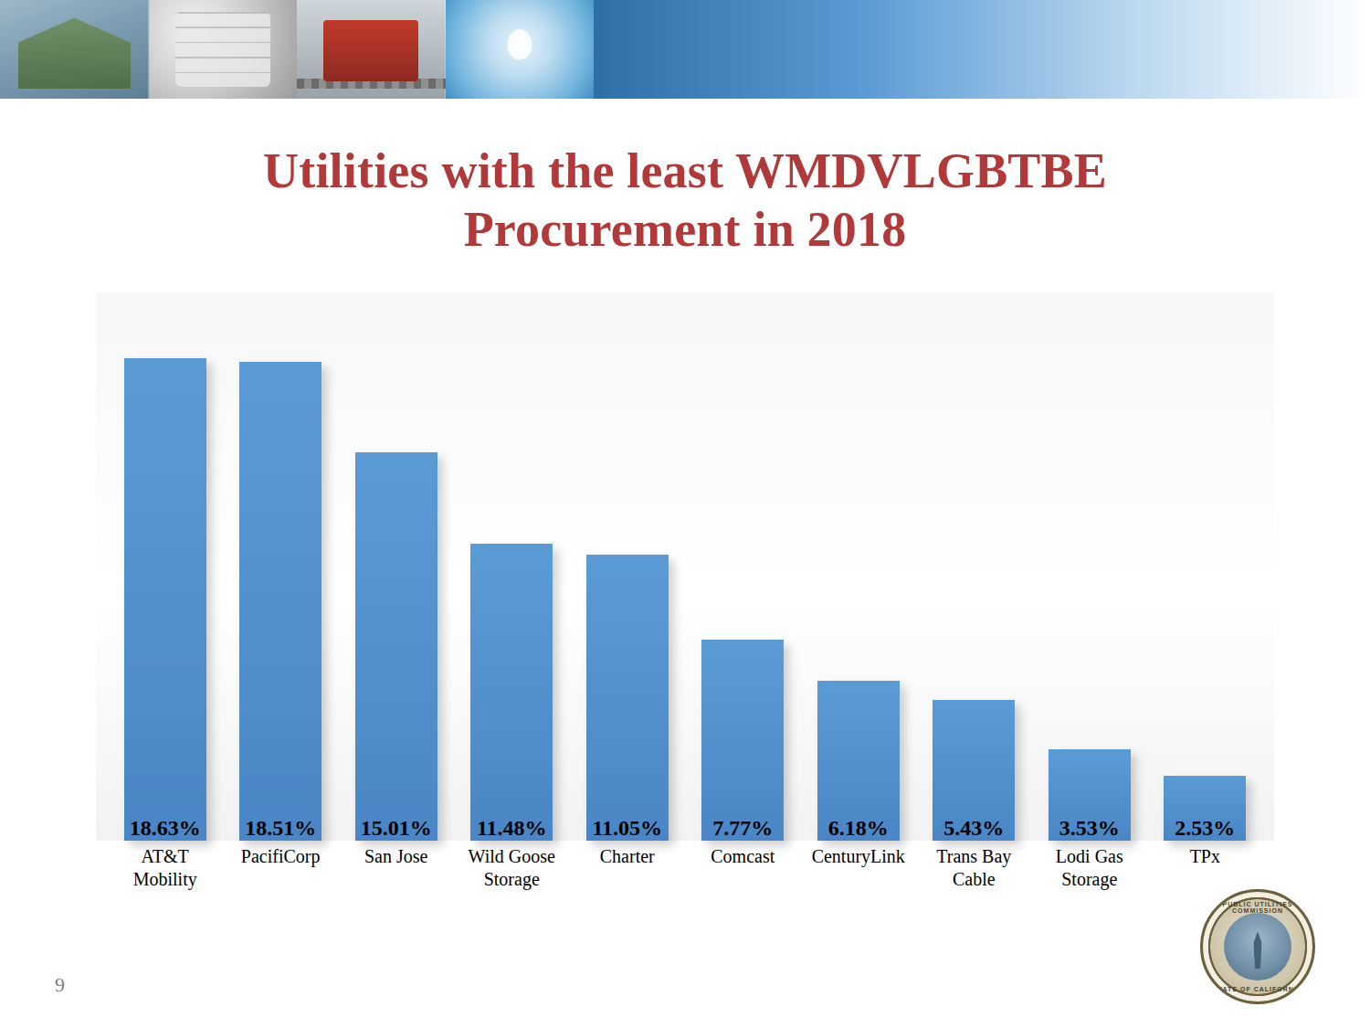Utilities with the least WMDVLGBTBE
Procurement in 2018
18.63%
18.51%
15.01%
11.48%
11.05%
7.77%
6.18%
5.43%
3.53%
2.53%
AT&T
Mobility
PacifiCorp
San Jose
Wild Goose
Storage
Charter
Comcast
CenturyLink
Trans Bay
Cable
Lodi Gas
Storage
TPx
9
PUBLIC UTILITIES COMMISSION
STATE OF CALIFORNIA